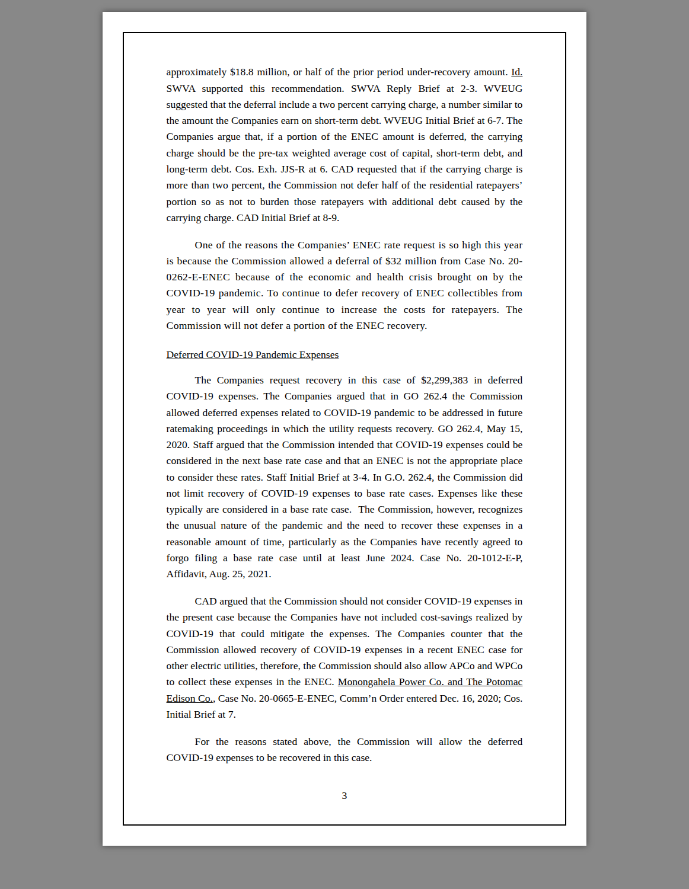approximately $18.8 million, or half of the prior period under-recovery amount. Id. SWVA supported this recommendation. SWVA Reply Brief at 2-3. WVEUG suggested that the deferral include a two percent carrying charge, a number similar to the amount the Companies earn on short-term debt. WVEUG Initial Brief at 6-7. The Companies argue that, if a portion of the ENEC amount is deferred, the carrying charge should be the pre-tax weighted average cost of capital, short-term debt, and long-term debt. Cos. Exh. JJS-R at 6. CAD requested that if the carrying charge is more than two percent, the Commission not defer half of the residential ratepayers’ portion so as not to burden those ratepayers with additional debt caused by the carrying charge. CAD Initial Brief at 8-9.
One of the reasons the Companies’ ENEC rate request is so high this year is because the Commission allowed a deferral of $32 million from Case No. 20-0262-E-ENEC because of the economic and health crisis brought on by the COVID-19 pandemic. To continue to defer recovery of ENEC collectibles from year to year will only continue to increase the costs for ratepayers. The Commission will not defer a portion of the ENEC recovery.
Deferred COVID-19 Pandemic Expenses
The Companies request recovery in this case of $2,299,383 in deferred COVID-19 expenses. The Companies argued that in GO 262.4 the Commission allowed deferred expenses related to COVID-19 pandemic to be addressed in future ratemaking proceedings in which the utility requests recovery. GO 262.4, May 15, 2020. Staff argued that the Commission intended that COVID-19 expenses could be considered in the next base rate case and that an ENEC is not the appropriate place to consider these rates. Staff Initial Brief at 3-4. In G.O. 262.4, the Commission did not limit recovery of COVID-19 expenses to base rate cases. Expenses like these typically are considered in a base rate case. The Commission, however, recognizes the unusual nature of the pandemic and the need to recover these expenses in a reasonable amount of time, particularly as the Companies have recently agreed to forgo filing a base rate case until at least June 2024. Case No. 20-1012-E-P, Affidavit, Aug. 25, 2021.
CAD argued that the Commission should not consider COVID-19 expenses in the present case because the Companies have not included cost-savings realized by COVID-19 that could mitigate the expenses. The Companies counter that the Commission allowed recovery of COVID-19 expenses in a recent ENEC case for other electric utilities, therefore, the Commission should also allow APCo and WPCo to collect these expenses in the ENEC. Monongahela Power Co. and The Potomac Edison Co., Case No. 20-0665-E-ENEC, Comm’n Order entered Dec. 16, 2020; Cos. Initial Brief at 7.
For the reasons stated above, the Commission will allow the deferred COVID-19 expenses to be recovered in this case.
3